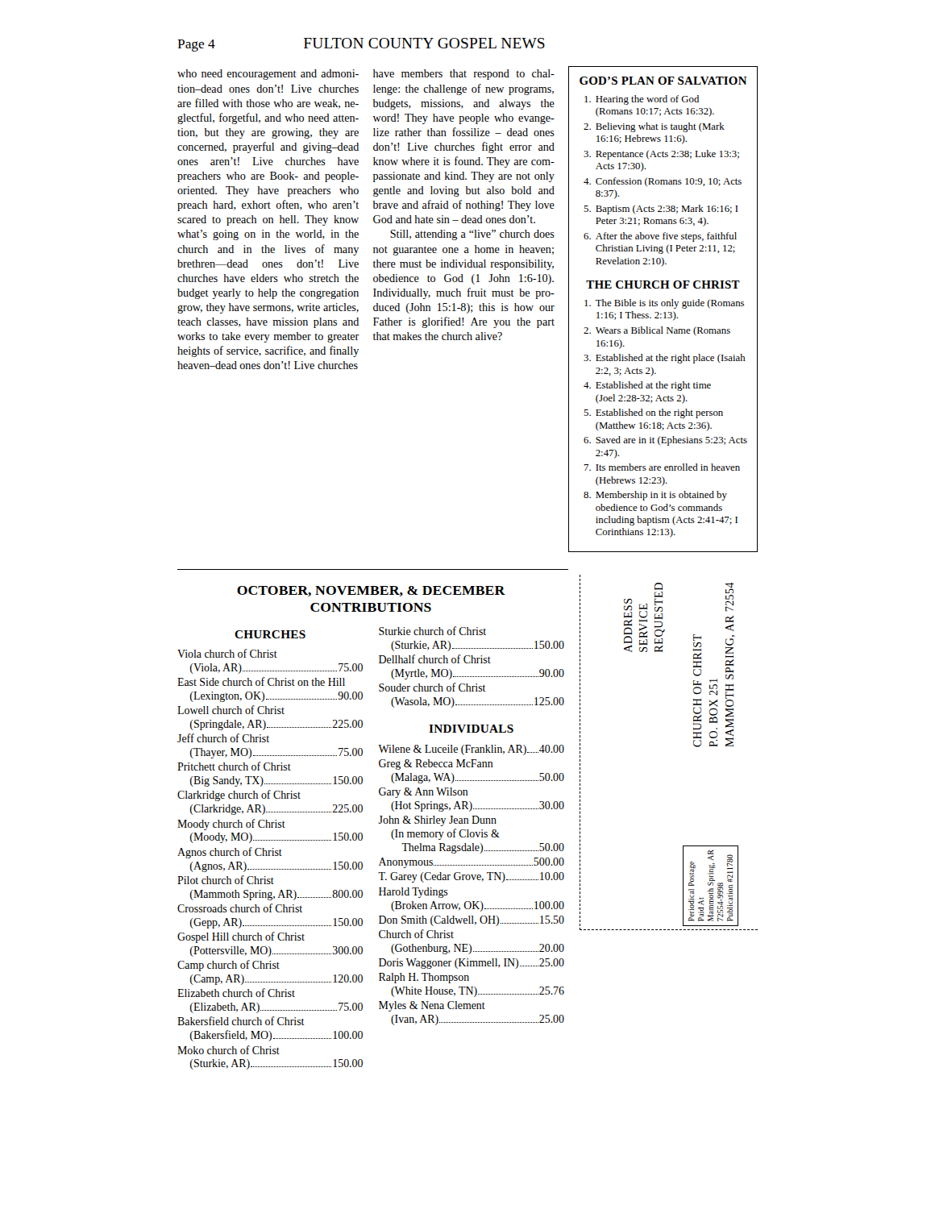Page 4
FULTON COUNTY GOSPEL NEWS
who need encouragement and admonition–dead ones don’t! Live churches are filled with those who are weak, neglectful, forgetful, and who need attention, but they are growing, they are concerned, prayerful and giving–dead ones aren’t! Live churches have preachers who are Book- and people-oriented. They have preachers who preach hard, exhort often, who aren’t scared to preach on hell. They know what’s going on in the world, in the church and in the lives of many brethren—dead ones don’t! Live churches have elders who stretch the budget yearly to help the congregation grow, they have sermons, write articles, teach classes, have mission plans and works to take every member to greater heights of service, sacrifice, and finally heaven–dead ones don’t! Live churches
have members that respond to challenge: the challenge of new programs, budgets, missions, and always the word! They have people who evangelize rather than fossilize – dead ones don’t! Live churches fight error and know where it is found. They are compassionate and kind. They are not only gentle and loving but also bold and brave and afraid of nothing! They love God and hate sin – dead ones don’t.
Still, attending a “live” church does not guarantee one a home in heaven; there must be individual responsibility, obedience to God (1 John 1:6-10). Individually, much fruit must be produced (John 15:1-8); this is how our Father is glorified! Are you the part that makes the church alive?
GOD’S PLAN OF SALVATION
Hearing the word of God
(Romans 10:17; Acts 16:32).
Believing what is taught (Mark 16:16; Hebrews 11:6).
Repentance (Acts 2:38; Luke 13:3; Acts 17:30).
Confession (Romans 10:9, 10; Acts 8:37).
Baptism (Acts 2:38; Mark 16:16; I Peter 3:21; Romans 6:3, 4).
After the above five steps, faithful Christian Living (I Peter 2:11, 12; Revelation 2:10).
THE CHURCH OF CHRIST
The Bible is its only guide (Romans 1:16; I Thess. 2:13).
Wears a Biblical Name (Romans 16:16).
Established at the right place (Isaiah 2:2, 3; Acts 2).
Established at the right time
(Joel 2:28-32; Acts 2).
Established on the right person (Matthew 16:18; Acts 2:36).
Saved are in it (Ephesians 5:23; Acts 2:47).
Its members are enrolled in heaven (Hebrews 12:23).
Membership in it is obtained by obedience to God’s commands including baptism (Acts 2:41-47; I Corinthians 12:13).
OCTOBER, NOVEMBER, & DECEMBER CONTRIBUTIONS
CHURCHES
Viola church of Christ (Viola, AR) 75.00
East Side church of Christ on the Hill (Lexington, OK) 90.00
Lowell church of Christ (Springdale, AR) 225.00
Jeff church of Christ (Thayer, MO) 75.00
Pritchett church of Christ (Big Sandy, TX) 150.00
Clarkridge church of Christ (Clarkridge, AR) 225.00
Moody church of Christ (Moody, MO) 150.00
Agnos church of Christ (Agnos, AR) 150.00
Pilot church of Christ (Mammoth Spring, AR) 800.00
Crossroads church of Christ (Gepp, AR) 150.00
Gospel Hill church of Christ (Pottersville, MO) 300.00
Camp church of Christ (Camp, AR) 120.00
Elizabeth church of Christ (Elizabeth, AR) 75.00
Bakersfield church of Christ (Bakersfield, MO) 100.00
Moko church of Christ (Sturkie, AR) 150.00
Sturkie church of Christ (Sturkie, AR) 150.00
Dellhalf church of Christ (Myrtle, MO) 90.00
Souder church of Christ (Wasola, MO) 125.00
INDIVIDUALS
Wilene & Luceile (Franklin, AR) 40.00
Greg & Rebecca McFann (Malaga, WA) 50.00
Gary & Ann Wilson (Hot Springs, AR) 30.00
John & Shirley Jean Dunn (In memory of Clovis & Thelma Ragsdale) 50.00
Anonymous 500.00
T. Garey (Cedar Grove, TN) 10.00
Harold Tydings (Broken Arrow, OK) 100.00
Don Smith (Caldwell, OH) 15.50
Church of Christ (Gothenburg, NE) 20.00
Doris Waggoner (Kimmell, IN) 25.00
Ralph H. Thompson (White House, TN) 25.76
Myles & Nena Clement (Ivan, AR) 25.00
ADDRESS
SERVICE
REQUESTED
CHURCH OF CHRIST
P.O. BOX 251
MAMMOTH SPRING, AR 72554
Periodical Postage
Paid At
Mammoth Spring, AR
72554-9998
Publication #211780